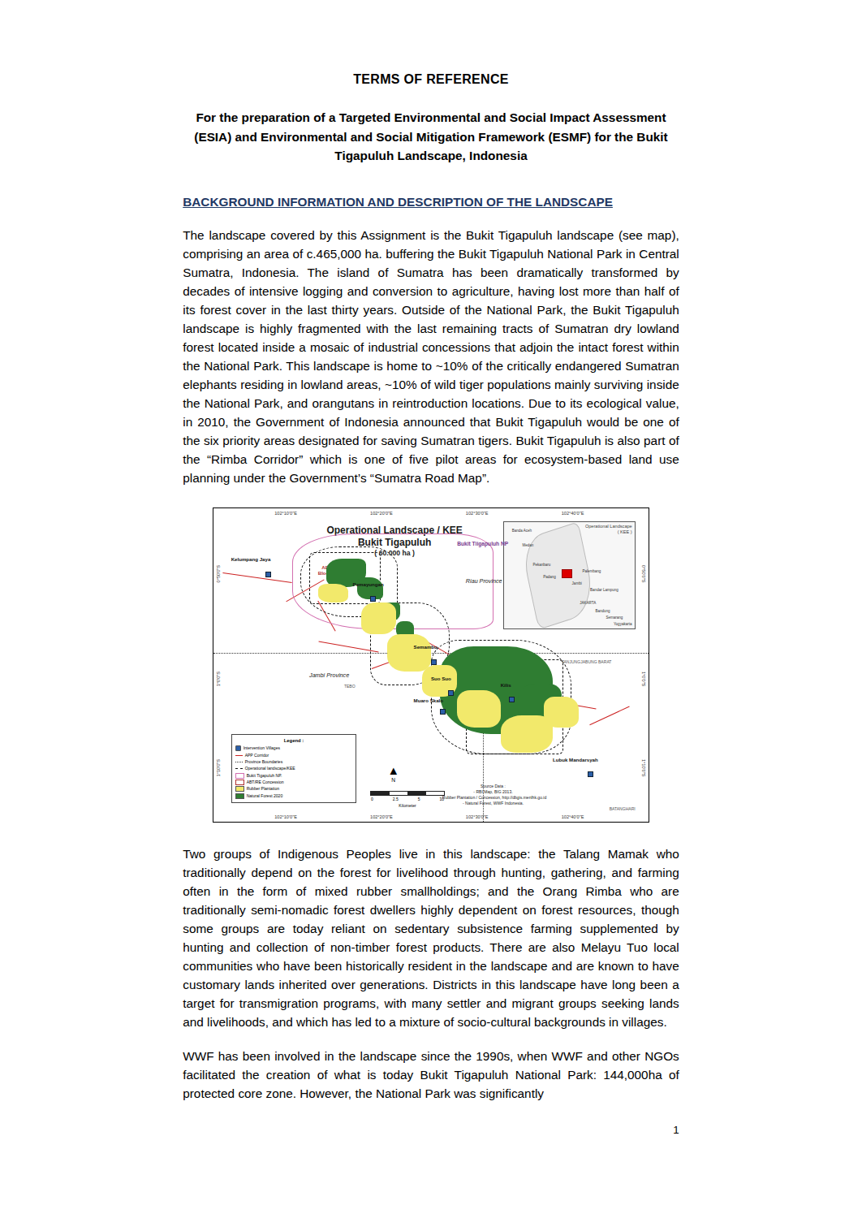TERMS OF REFERENCE
For the preparation of a Targeted Environmental and Social Impact Assessment (ESIA) and Environmental and Social Mitigation Framework (ESMF) for the Bukit Tigapuluh Landscape, Indonesia
BACKGROUND INFORMATION AND DESCRIPTION OF THE LANDSCAPE
The landscape covered by this Assignment is the Bukit Tigapuluh landscape (see map), comprising an area of c.465,000 ha. buffering the Bukit Tigapuluh National Park in Central Sumatra, Indonesia. The island of Sumatra has been dramatically transformed by decades of intensive logging and conversion to agriculture, having lost more than half of its forest cover in the last thirty years. Outside of the National Park, the Bukit Tigapuluh landscape is highly fragmented with the last remaining tracts of Sumatran dry lowland forest located inside a mosaic of industrial concessions that adjoin the intact forest within the National Park. This landscape is home to ~10% of the critically endangered Sumatran elephants residing in lowland areas, ~10% of wild tiger populations mainly surviving inside the National Park, and orangutans in reintroduction locations. Due to its ecological value, in 2010, the Government of Indonesia announced that Bukit Tigapuluh would be one of the six priority areas designated for saving Sumatran tigers. Bukit Tigapuluh is also part of the “Rimba Corridor” which is one of five pilot areas for ecosystem-based land use planning under the Government’s “Sumatra Road Map”.
102°10'0"E 102°20'0"E 102°30'0"E 102°40'0"E 102°10'0"E 102°20'0"E 102°30'0"E 102°40'0"E 0°50'0"S 1°0'0"S 1°10'0"S 0°50'0"S 1°0'0"S 1°10'0"S
Operational Landscape / KEE
Bukit Tigapuluh
( 60.000 ha )
Operational Landscape
( KEE )
Banda Aceh Medan Pekanbaru Padang Jambi Palembang Bandar Lampung JAKARTA Bandung Semarang Yogyakarta
ABT
Block II
ABT
Block I
Kelumpang Jaya
Pemayungan
Semambu
Suo Suo
Muaro Skalo
Kilis
Lubuk Mandarsyah Riau Province Jambi Province Bukit Tiigapuluh NP TEBO TANJUNGJABUNG BARAT BATANGHARI
Legend :
Intervention Villages
APP Corridor
Province Boundaries
Operational landscape/KEE
Bukit Tigapuluh NP.
ABT/RE Concession
Rubber Plantation
Natural Forest 2020
▲
N
02.5510
Kilometer
Source Data :
- RBI Map, BIG 2013.
- Rubber Plantation / Concession, http://dbgis.menlhk.go.id
- Natural Forest, WWF Indonesia.
Two groups of Indigenous Peoples live in this landscape: the Talang Mamak who traditionally depend on the forest for livelihood through hunting, gathering, and farming often in the form of mixed rubber smallholdings; and the Orang Rimba who are traditionally semi-nomadic forest dwellers highly dependent on forest resources, though some groups are today reliant on sedentary subsistence farming supplemented by hunting and collection of non-timber forest products. There are also Melayu Tuo local communities who have been historically resident in the landscape and are known to have customary lands inherited over generations. Districts in this landscape have long been a target for transmigration programs, with many settler and migrant groups seeking lands and livelihoods, and which has led to a mixture of socio-cultural backgrounds in villages.
WWF has been involved in the landscape since the 1990s, when WWF and other NGOs facilitated the creation of what is today Bukit Tigapuluh National Park: 144,000ha of protected core zone. However, the National Park was significantly
1